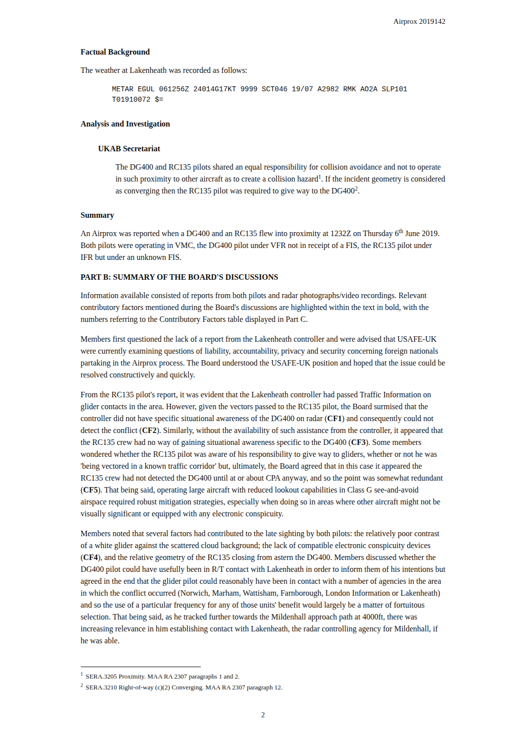Airprox 2019142
Factual Background
The weather at Lakenheath was recorded as follows:
METAR EGUL 061256Z 24014G17KT 9999 SCT046 19/07 A2982 RMK AO2A SLP101 T01910072 $=
Analysis and Investigation
UKAB Secretariat
The DG400 and RC135 pilots shared an equal responsibility for collision avoidance and not to operate in such proximity to other aircraft as to create a collision hazard1. If the incident geometry is considered as converging then the RC135 pilot was required to give way to the DG4002.
Summary
An Airprox was reported when a DG400 and an RC135 flew into proximity at 1232Z on Thursday 6th June 2019. Both pilots were operating in VMC, the DG400 pilot under VFR not in receipt of a FIS, the RC135 pilot under IFR but under an unknown FIS.
PART B: SUMMARY OF THE BOARD'S DISCUSSIONS
Information available consisted of reports from both pilots and radar photographs/video recordings. Relevant contributory factors mentioned during the Board's discussions are highlighted within the text in bold, with the numbers referring to the Contributory Factors table displayed in Part C.
Members first questioned the lack of a report from the Lakenheath controller and were advised that USAFE-UK were currently examining questions of liability, accountability, privacy and security concerning foreign nationals partaking in the Airprox process. The Board understood the USAFE-UK position and hoped that the issue could be resolved constructively and quickly.
From the RC135 pilot's report, it was evident that the Lakenheath controller had passed Traffic Information on glider contacts in the area. However, given the vectors passed to the RC135 pilot, the Board surmised that the controller did not have specific situational awareness of the DG400 on radar (CF1) and consequently could not detect the conflict (CF2). Similarly, without the availability of such assistance from the controller, it appeared that the RC135 crew had no way of gaining situational awareness specific to the DG400 (CF3). Some members wondered whether the RC135 pilot was aware of his responsibility to give way to gliders, whether or not he was 'being vectored in a known traffic corridor' but, ultimately, the Board agreed that in this case it appeared the RC135 crew had not detected the DG400 until at or about CPA anyway, and so the point was somewhat redundant (CF5). That being said, operating large aircraft with reduced lookout capabilities in Class G see-and-avoid airspace required robust mitigation strategies, especially when doing so in areas where other aircraft might not be visually significant or equipped with any electronic conspicuity.
Members noted that several factors had contributed to the late sighting by both pilots: the relatively poor contrast of a white glider against the scattered cloud background; the lack of compatible electronic conspicuity devices (CF4), and the relative geometry of the RC135 closing from astern the DG400. Members discussed whether the DG400 pilot could have usefully been in R/T contact with Lakenheath in order to inform them of his intentions but agreed in the end that the glider pilot could reasonably have been in contact with a number of agencies in the area in which the conflict occurred (Norwich, Marham, Wattisham, Farnborough, London Information or Lakenheath) and so the use of a particular frequency for any of those units' benefit would largely be a matter of fortuitous selection. That being said, as he tracked further towards the Mildenhall approach path at 4000ft, there was increasing relevance in him establishing contact with Lakenheath, the radar controlling agency for Mildenhall, if he was able.
1 SERA.3205 Proximity. MAA RA 2307 paragraphs 1 and 2.
2 SERA.3210 Right-of-way (c)(2) Converging. MAA RA 2307 paragraph 12.
2